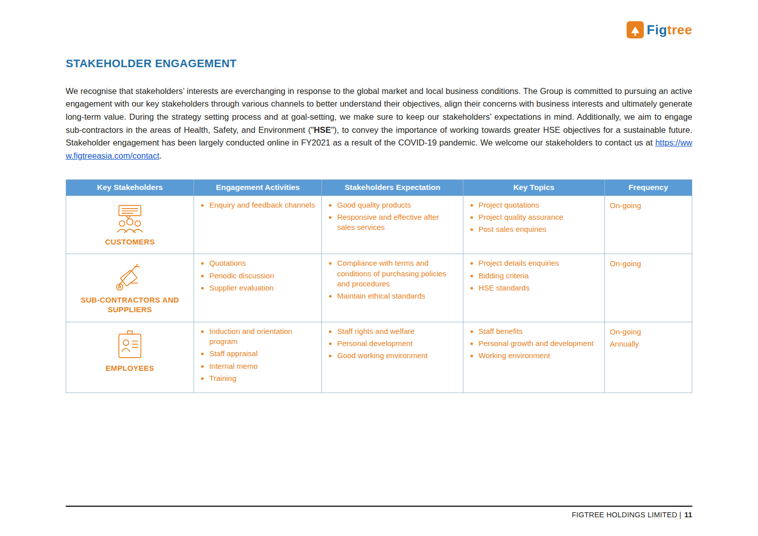Fig tree
STAKEHOLDER ENGAGEMENT
We recognise that stakeholders’ interests are everchanging in response to the global market and local business conditions. The Group is committed to pursuing an active engagement with our key stakeholders through various channels to better understand their objectives, align their concerns with business interests and ultimately generate long-term value. During the strategy setting process and at goal-setting, we make sure to keep our stakeholders’ expectations in mind. Additionally, we aim to engage sub-contractors in the areas of Health, Safety, and Environment ("HSE"), to convey the importance of working towards greater HSE objectives for a sustainable future. Stakeholder engagement has been largely conducted online in FY2021 as a result of the COVID-19 pandemic. We welcome our stakeholders to contact us at https://www.figtreeasia.com/contact.
| Key Stakeholders | Engagement Activities | Stakeholders Expectation | Key Topics | Frequency |
| --- | --- | --- | --- | --- |
| CUSTOMERS | Enquiry and feedback channels | Good quality products Responsive and effective after sales services | Project quotations Project quality assurance Post sales enquiries | On-going |
| SUB-CONTRACTORS AND SUPPLIERS | Quotations Periodic discussion Supplier evaluation | Compliance with terms and conditions of purchasing policies and procedures Maintain ethical standards | Project details enquiries Bidding criteria HSE standards | On-going |
| EMPLOYEES | Induction and orientation program Staff appraisal Internal memo Training | Staff rights and welfare Personal development Good working environment | Staff benefits Personal growth and development Working environment | On-going Annually |
FIGTREE HOLDINGS LIMITED |11